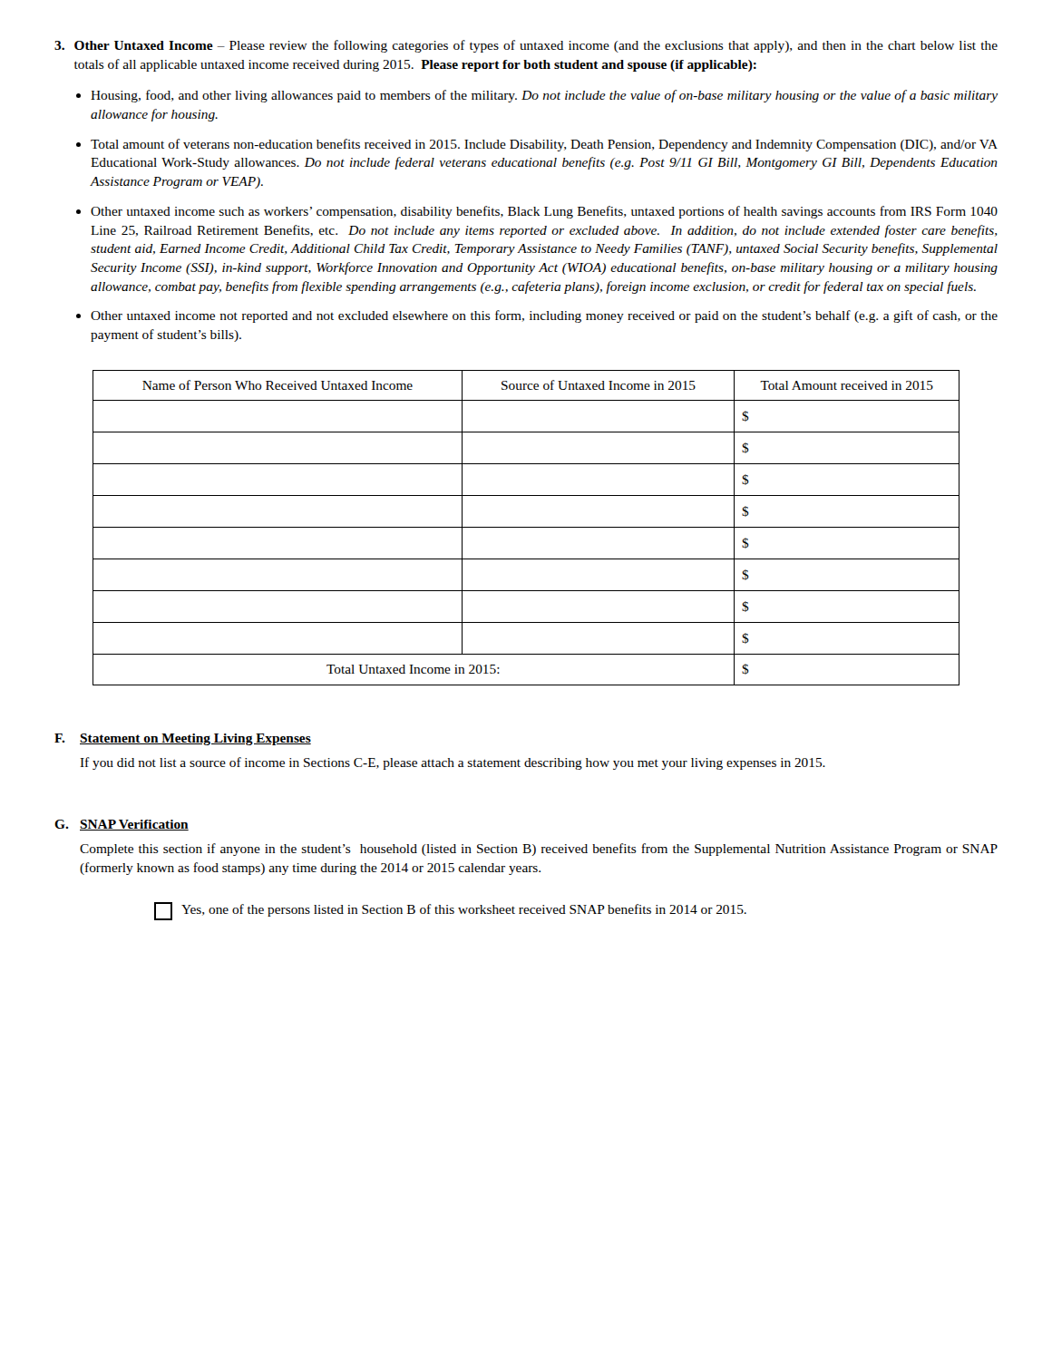3.
Other Untaxed Income – Please review the following categories of types of untaxed income (and the exclusions that apply), and then in the chart below list the totals of all applicable untaxed income received during 2015. Please report for both student and spouse (if applicable):
Housing, food, and other living allowances paid to members of the military. Do not include the value of on-base military housing or the value of a basic military allowance for housing.
Total amount of veterans non-education benefits received in 2015. Include Disability, Death Pension, Dependency and Indemnity Compensation (DIC), and/or VA Educational Work-Study allowances. Do not include federal veterans educational benefits (e.g. Post 9/11 GI Bill, Montgomery GI Bill, Dependents Education Assistance Program or VEAP).
Other untaxed income such as workers’ compensation, disability benefits, Black Lung Benefits, untaxed portions of health savings accounts from IRS Form 1040 Line 25, Railroad Retirement Benefits, etc. Do not include any items reported or excluded above. In addition, do not include extended foster care benefits, student aid, Earned Income Credit, Additional Child Tax Credit, Temporary Assistance to Needy Families (TANF), untaxed Social Security benefits, Supplemental Security Income (SSI), in-kind support, Workforce Innovation and Opportunity Act (WIOA) educational benefits, on-base military housing or a military housing allowance, combat pay, benefits from flexible spending arrangements (e.g., cafeteria plans), foreign income exclusion, or credit for federal tax on special fuels.
Other untaxed income not reported and not excluded elsewhere on this form, including money received or paid on the student’s behalf (e.g. a gift of cash, or the payment of student’s bills).
| Name of Person Who Received Untaxed Income | Source of Untaxed Income in 2015 | Total Amount received in 2015 |
| --- | --- | --- |
| | | $ |
| | | $ |
| | | $ |
| | | $ |
| | | $ |
| | | $ |
| | | $ |
| | | $ |
| Total Untaxed Income in 2015: | $ |
F. Statement on Meeting Living Expenses
If you did not list a source of income in Sections C-E, please attach a statement describing how you met your living expenses in 2015.
G. SNAP Verification
Complete this section if anyone in the student’s household (listed in Section B) received benefits from the Supplemental Nutrition Assistance Program or SNAP (formerly known as food stamps) any time during the 2014 or 2015 calendar years.
Yes, one of the persons listed in Section B of this worksheet received SNAP benefits in 2014 or 2015.